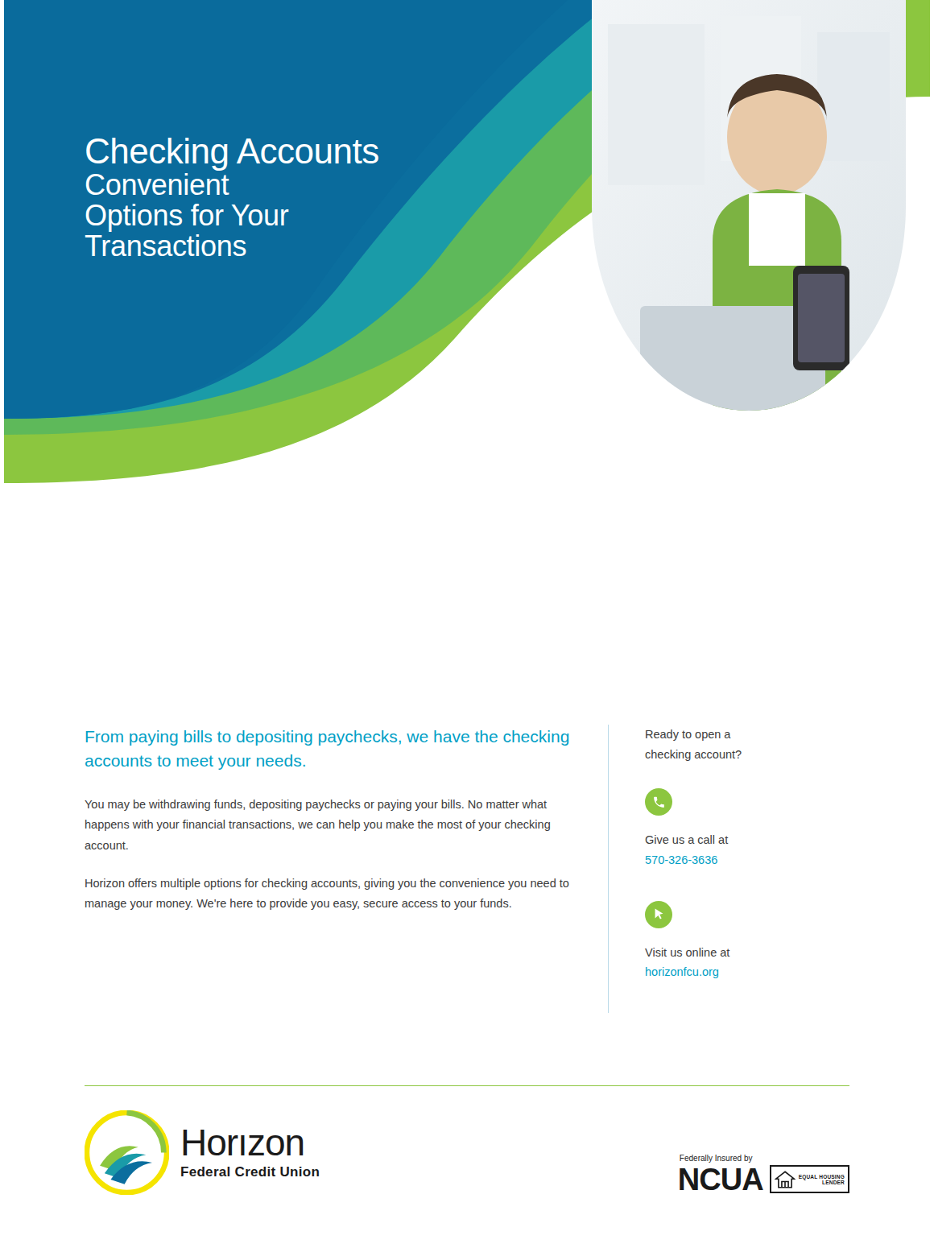Checking Accounts Convenient Options for Your Transactions
From paying bills to depositing paychecks, we have the checking accounts to meet your needs.
You may be withdrawing funds, depositing paychecks or paying your bills. No matter what happens with your financial transactions, we can help you make the most of your checking account.
Horizon offers multiple options for checking accounts, giving you the convenience you need to manage your money. We're here to provide you easy, secure access to your funds.
Ready to open a
checking account?
Give us a call at
570-326-3636
Visit us online at
horizonfcu.org
Horızon
Federal Credit Union
Federally Insured by
NCUA
EQUAL HOUSING
LENDER